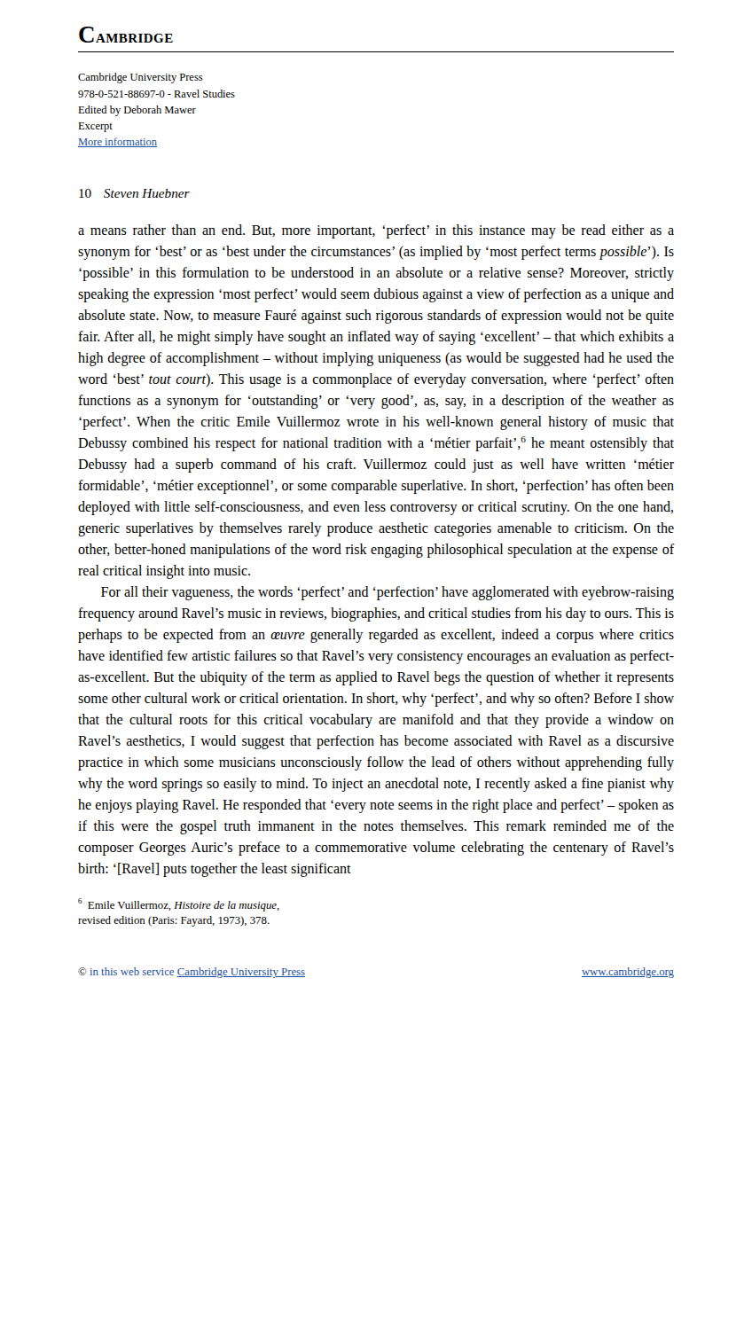Cambridge
Cambridge University Press
978-0-521-88697-0 - Ravel Studies
Edited by Deborah Mawer
Excerpt
More information
10 Steven Huebner
a means rather than an end. But, more important, ‘perfect’ in this instance may be read either as a synonym for ‘best’ or as ‘best under the circumstances’ (as implied by ‘most perfect terms possible’). Is ‘possible’ in this formulation to be understood in an absolute or a relative sense? Moreover, strictly speaking the expression ‘most perfect’ would seem dubious against a view of perfection as a unique and absolute state. Now, to measure Fauré against such rigorous standards of expression would not be quite fair. After all, he might simply have sought an inflated way of saying ‘excellent’ – that which exhibits a high degree of accomplishment – without implying uniqueness (as would be suggested had he used the word ‘best’ tout court). This usage is a commonplace of everyday conversation, where ‘perfect’ often functions as a synonym for ‘outstanding’ or ‘very good’, as, say, in a description of the weather as ‘perfect’. When the critic Emile Vuillermoz wrote in his well-known general history of music that Debussy combined his respect for national tradition with a ‘métier parfait’,6 he meant ostensibly that Debussy had a superb command of his craft. Vuillermoz could just as well have written ‘métier formidable’, ‘métier exceptionnel’, or some comparable superlative. In short, ‘perfection’ has often been deployed with little self-consciousness, and even less controversy or critical scrutiny. On the one hand, generic superlatives by themselves rarely produce aesthetic categories amenable to criticism. On the other, better-honed manipulations of the word risk engaging philosophical speculation at the expense of real critical insight into music.
For all their vagueness, the words ‘perfect’ and ‘perfection’ have agglomerated with eyebrow-raising frequency around Ravel’s music in reviews, biographies, and critical studies from his day to ours. This is perhaps to be expected from an œuvre generally regarded as excellent, indeed a corpus where critics have identified few artistic failures so that Ravel’s very consistency encourages an evaluation as perfect-as-excellent. But the ubiquity of the term as applied to Ravel begs the question of whether it represents some other cultural work or critical orientation. In short, why ‘perfect’, and why so often? Before I show that the cultural roots for this critical vocabulary are manifold and that they provide a window on Ravel’s aesthetics, I would suggest that perfection has become associated with Ravel as a discursive practice in which some musicians unconsciously follow the lead of others without apprehending fully why the word springs so easily to mind. To inject an anecdotal note, I recently asked a fine pianist why he enjoys playing Ravel. He responded that ‘every note seems in the right place and perfect’ – spoken as if this were the gospel truth immanent in the notes themselves. This remark reminded me of the composer Georges Auric’s preface to a commemorative volume celebrating the centenary of Ravel’s birth: ‘[Ravel] puts together the least significant
6 Emile Vuillermoz, Histoire de la musique,
revised edition (Paris: Fayard, 1973), 378.
© in this web service Cambridge University Press
www.cambridge.org